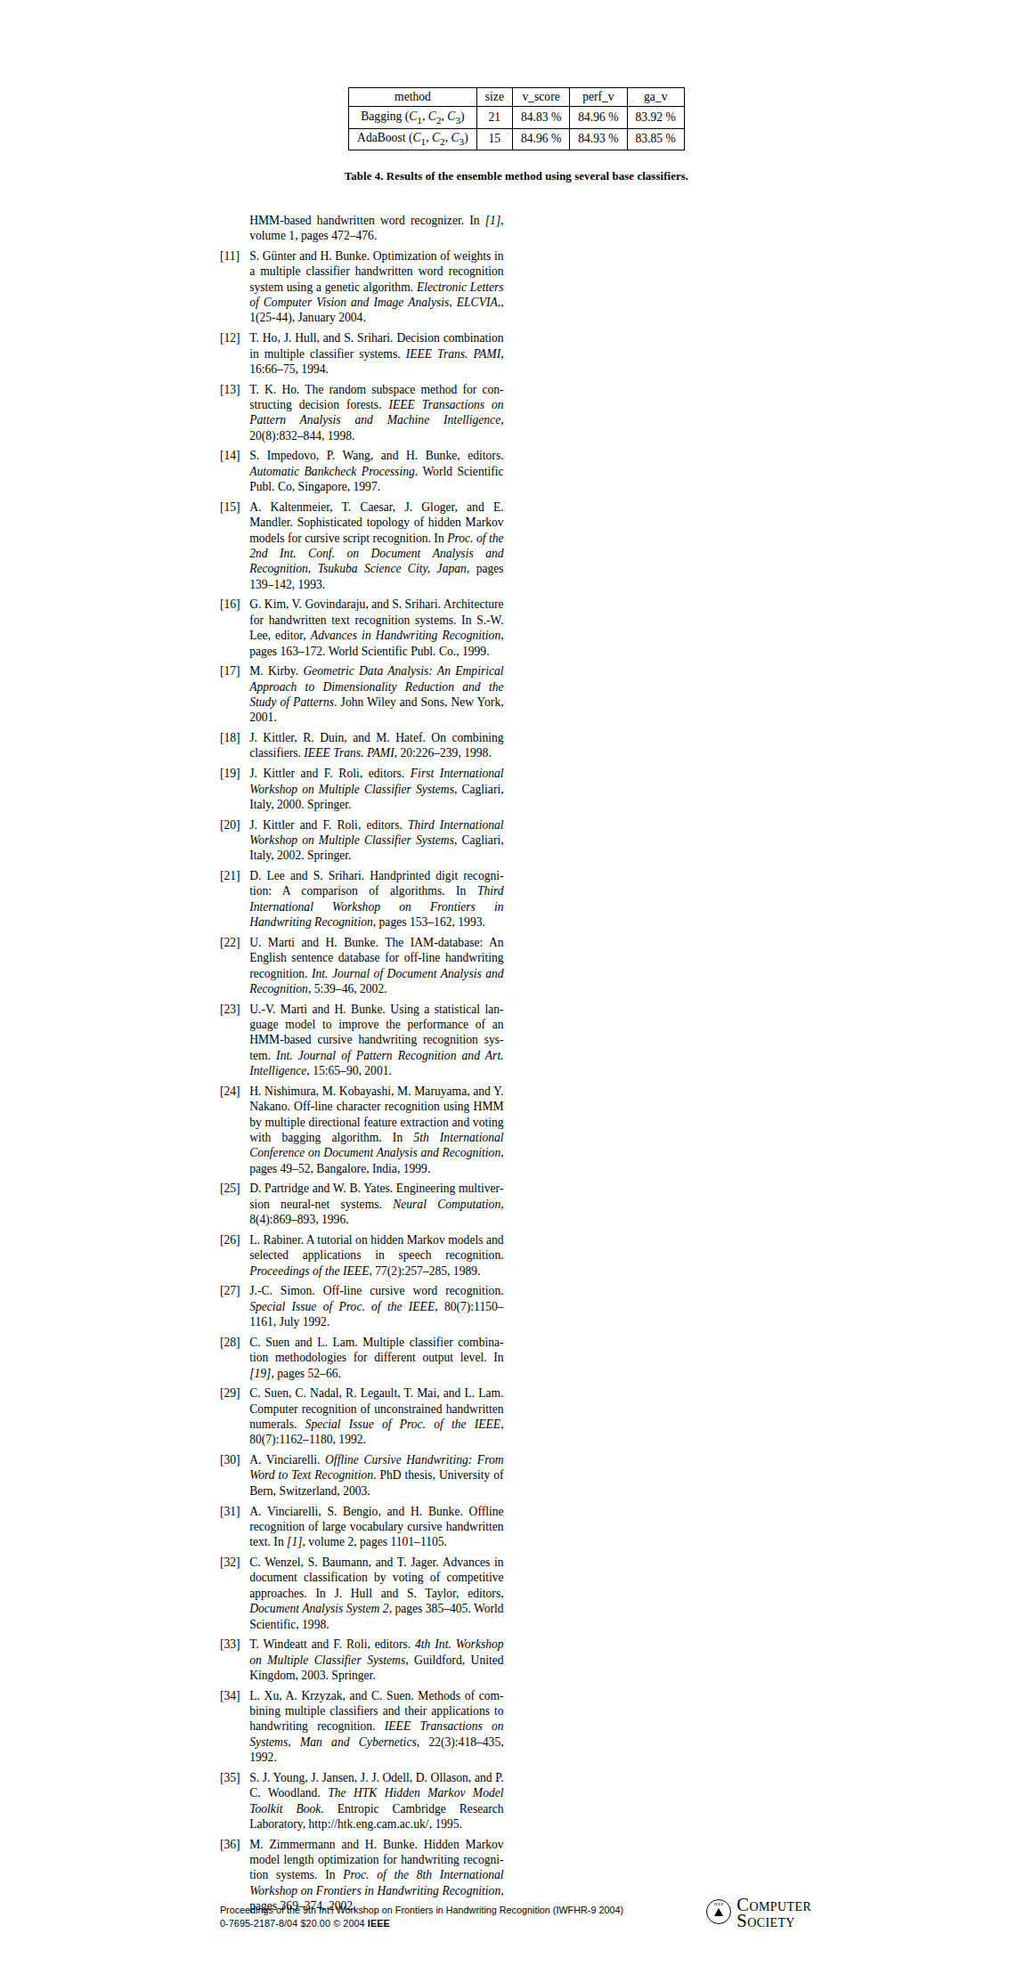| method | size | v_score | perf_v | ga_v |
| --- | --- | --- | --- | --- |
| Bagging ( C 1 , C 2 , C 3 ) | 21 | 84.83 % | 84.96 % | 83.92 % |
| AdaBoost ( C 1 , C 2 , C 3 ) | 15 | 84.96 % | 84.93 % | 83.85 % |
Table 4. Results of the ensemble method using several base classifiers.
HMM-based handwritten word recognizer. In [1], volume 1, pages 472–476.
[11] S. Günter and H. Bunke. Optimization of weights in a multiple classifier handwritten word recognition system using a genetic algorithm. Electronic Letters of Computer Vision and Image Analysis, ELCVIA,, 1(25-44), January 2004.
[12] T. Ho, J. Hull, and S. Srihari. Decision combination in multiple classifier systems. IEEE Trans. PAMI, 16:66–75, 1994.
[13] T. K. Ho. The random subspace method for constructing decision forests. IEEE Transactions on Pattern Analysis and Machine Intelligence, 20(8):832–844, 1998.
[14] S. Impedovo, P. Wang, and H. Bunke, editors. Automatic Bankcheck Processing. World Scientific Publ. Co, Singapore, 1997.
[15] A. Kaltenmeier, T. Caesar, J. Gloger, and E. Mandler. Sophisticated topology of hidden Markov models for cursive script recognition. In Proc. of the 2nd Int. Conf. on Document Analysis and Recognition, Tsukuba Science City, Japan, pages 139–142, 1993.
[16] G. Kim, V. Govindaraju, and S. Srihari. Architecture for handwritten text recognition systems. In S.-W. Lee, editor, Advances in Handwriting Recognition, pages 163–172. World Scientific Publ. Co., 1999.
[17] M. Kirby. Geometric Data Analysis: An Empirical Approach to Dimensionality Reduction and the Study of Patterns. John Wiley and Sons, New York, 2001.
[18] J. Kittler, R. Duin, and M. Hatef. On combining classifiers. IEEE Trans. PAMI, 20:226–239, 1998.
[19] J. Kittler and F. Roli, editors. First International Workshop on Multiple Classifier Systems, Cagliari, Italy, 2000. Springer.
[20] J. Kittler and F. Roli, editors. Third International Workshop on Multiple Classifier Systems, Cagliari, Italy, 2002. Springer.
[21] D. Lee and S. Srihari. Handprinted digit recognition: A comparison of algorithms. In Third International Workshop on Frontiers in Handwriting Recognition, pages 153–162, 1993.
[22] U. Marti and H. Bunke. The IAM-database: An English sentence database for off-line handwriting recognition. Int. Journal of Document Analysis and Recognition, 5:39–46, 2002.
[23] U.-V. Marti and H. Bunke. Using a statistical language model to improve the performance of an HMM-based cursive handwriting recognition system. Int. Journal of Pattern Recognition and Art. Intelligence, 15:65–90, 2001.
[24] H. Nishimura, M. Kobayashi, M. Maruyama, and Y. Nakano. Off-line character recognition using HMM by multiple directional feature extraction and voting with bagging algorithm. In 5th International Conference on Document Analysis and Recognition, pages 49–52, Bangalore, India, 1999.
[25] D. Partridge and W. B. Yates. Engineering multiversion neural-net systems. Neural Computation, 8(4):869–893, 1996.
[26] L. Rabiner. A tutorial on hidden Markov models and selected applications in speech recognition. Proceedings of the IEEE, 77(2):257–285, 1989.
[27] J.-C. Simon. Off-line cursive word recognition. Special Issue of Proc. of the IEEE, 80(7):1150–1161, July 1992.
[28] C. Suen and L. Lam. Multiple classifier combination methodologies for different output level. In [19], pages 52–66.
[29] C. Suen, C. Nadal, R. Legault, T. Mai, and L. Lam. Computer recognition of unconstrained handwritten numerals. Special Issue of Proc. of the IEEE, 80(7):1162–1180, 1992.
[30] A. Vinciarelli. Offline Cursive Handwriting: From Word to Text Recognition. PhD thesis, University of Bern, Switzerland, 2003.
[31] A. Vinciarelli, S. Bengio, and H. Bunke. Offline recognition of large vocabulary cursive handwritten text. In [1], volume 2, pages 1101–1105.
[32] C. Wenzel, S. Baumann, and T. Jager. Advances in document classification by voting of competitive approaches. In J. Hull and S. Taylor, editors, Document Analysis System 2, pages 385–405. World Scientific, 1998.
[33] T. Windeatt and F. Roli, editors. 4th Int. Workshop on Multiple Classifier Systems, Guildford, United Kingdom, 2003. Springer.
[34] L. Xu, A. Krzyzak, and C. Suen. Methods of combining multiple classifiers and their applications to handwriting recognition. IEEE Transactions on Systems, Man and Cybernetics, 22(3):418–435, 1992.
[35] S. J. Young, J. Jansen, J. J. Odell, D. Ollason, and P. C. Woodland. The HTK Hidden Markov Model Toolkit Book. Entropic Cambridge Research Laboratory, http://htk.eng.cam.ac.uk/, 1995.
[36] M. Zimmermann and H. Bunke. Hidden Markov model length optimization for handwriting recognition systems. In Proc. of the 8th International Workshop on Frontiers in Handwriting Recognition, pages 369–374, 2002.
Proceedings of the 9th Int'l Workshop on Frontiers in Handwriting Recognition (IWFHR-9 2004)
0-7695-2187-8/04 $20.00 © 2004 IEEE
Computer Society